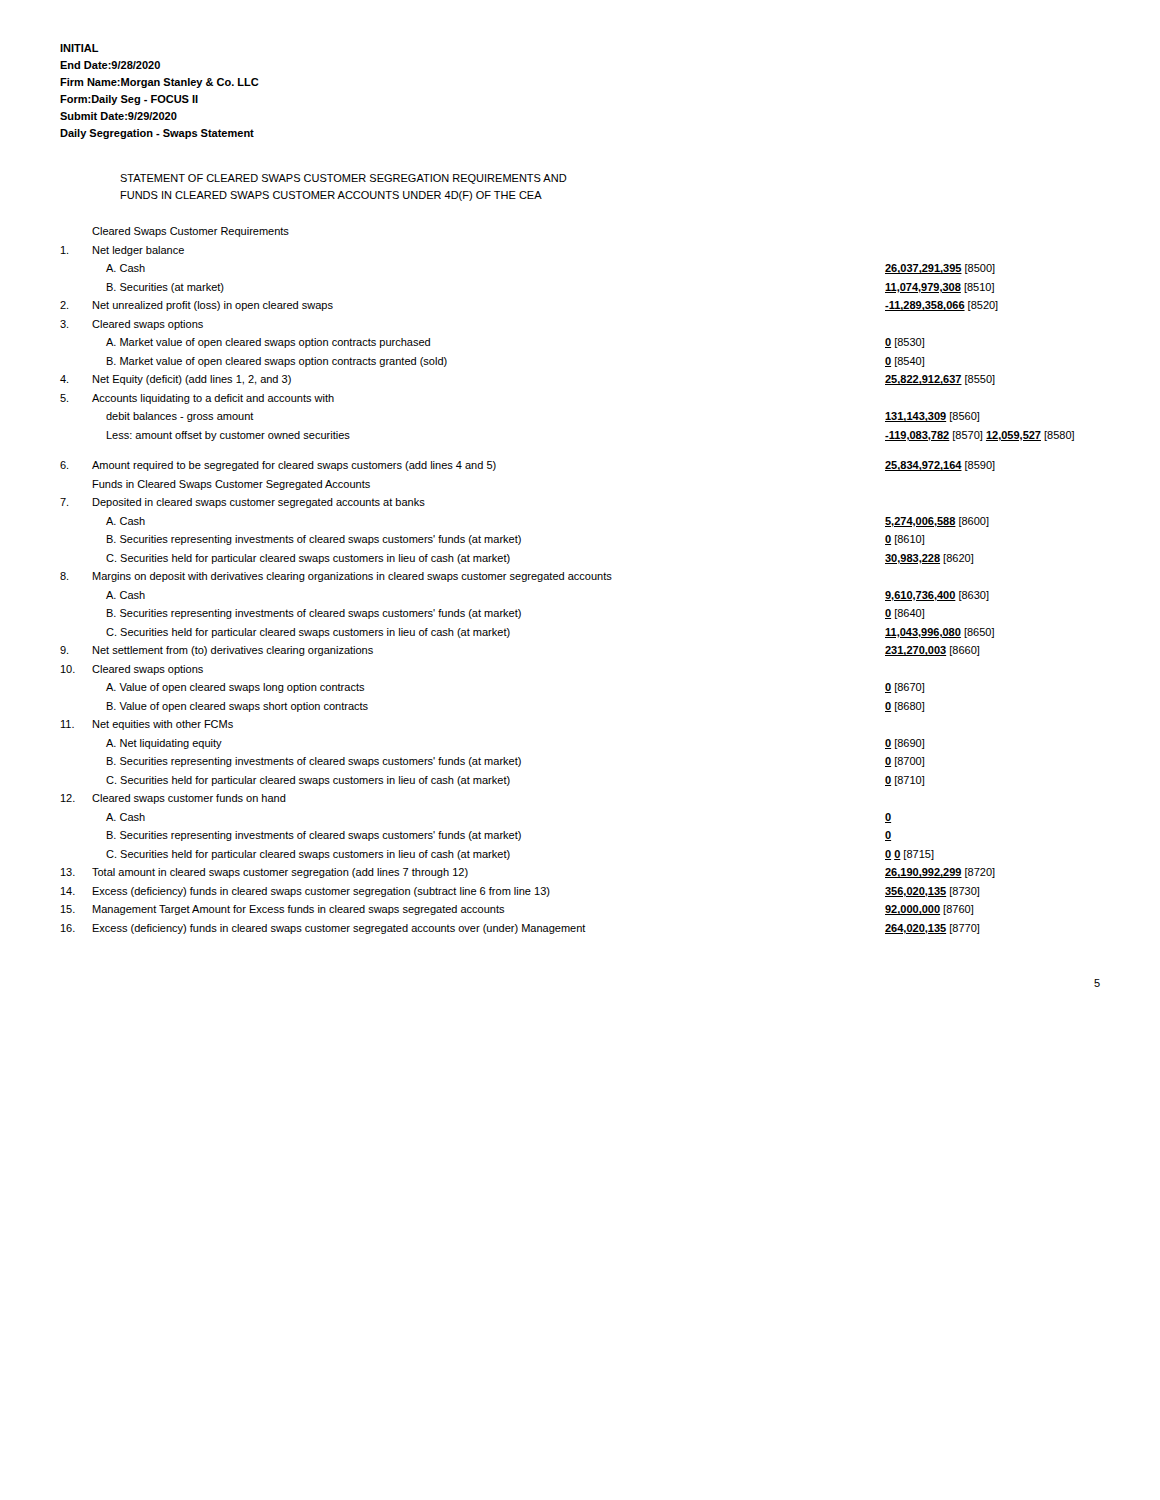INITIAL
End Date:9/28/2020
Firm Name:Morgan Stanley & Co. LLC
Form:Daily Seg - FOCUS II
Submit Date:9/29/2020
Daily Segregation - Swaps Statement
STATEMENT OF CLEARED SWAPS CUSTOMER SEGREGATION REQUIREMENTS AND
FUNDS IN CLEARED SWAPS CUSTOMER ACCOUNTS UNDER 4D(F) OF THE CEA
| | Cleared Swaps Customer Requirements | |
| 1. | Net ledger balance | |
| | A. Cash | 26,037,291,395 [8500] |
| | B. Securities (at market) | 11,074,979,308 [8510] |
| 2. | Net unrealized profit (loss) in open cleared swaps | -11,289,358,066 [8520] |
| 3. | Cleared swaps options | |
| | A. Market value of open cleared swaps option contracts purchased | 0 [8530] |
| | B. Market value of open cleared swaps option contracts granted (sold) | 0 [8540] |
| 4. | Net Equity (deficit) (add lines 1, 2, and 3) | 25,822,912,637 [8550] |
| 5. | Accounts liquidating to a deficit and accounts with | |
| | debit balances - gross amount | 131,143,309 [8560] |
| | Less: amount offset by customer owned securities | -119,083,782 [8570] 12,059,527 [8580] |
| 6. | Amount required to be segregated for cleared swaps customers (add lines 4 and 5) | 25,834,972,164 [8590] |
| | Funds in Cleared Swaps Customer Segregated Accounts | |
| 7. | Deposited in cleared swaps customer segregated accounts at banks | |
| | A. Cash | 5,274,006,588 [8600] |
| | B. Securities representing investments of cleared swaps customers' funds (at market) | 0 [8610] |
| | C. Securities held for particular cleared swaps customers in lieu of cash (at market) | 30,983,228 [8620] |
| 8. | Margins on deposit with derivatives clearing organizations in cleared swaps customer segregated accounts | |
| | A. Cash | 9,610,736,400 [8630] |
| | B. Securities representing investments of cleared swaps customers' funds (at market) | 0 [8640] |
| | C. Securities held for particular cleared swaps customers in lieu of cash (at market) | 11,043,996,080 [8650] |
| 9. | Net settlement from (to) derivatives clearing organizations | 231,270,003 [8660] |
| 10. | Cleared swaps options | |
| | A. Value of open cleared swaps long option contracts | 0 [8670] |
| | B. Value of open cleared swaps short option contracts | 0 [8680] |
| 11. | Net equities with other FCMs | |
| | A. Net liquidating equity | 0 [8690] |
| | B. Securities representing investments of cleared swaps customers' funds (at market) | 0 [8700] |
| | C. Securities held for particular cleared swaps customers in lieu of cash (at market) | 0 [8710] |
| 12. | Cleared swaps customer funds on hand | |
| | A. Cash | 0 |
| | B. Securities representing investments of cleared swaps customers' funds (at market) | 0 |
| | C. Securities held for particular cleared swaps customers in lieu of cash (at market) | 0 0 [8715] |
| 13. | Total amount in cleared swaps customer segregation (add lines 7 through 12) | 26,190,992,299 [8720] |
| 14. | Excess (deficiency) funds in cleared swaps customer segregation (subtract line 6 from line 13) | 356,020,135 [8730] |
| 15. | Management Target Amount for Excess funds in cleared swaps segregated accounts | 92,000,000 [8760] |
| 16. | Excess (deficiency) funds in cleared swaps customer segregated accounts over (under) Management | 264,020,135 [8770] |
5